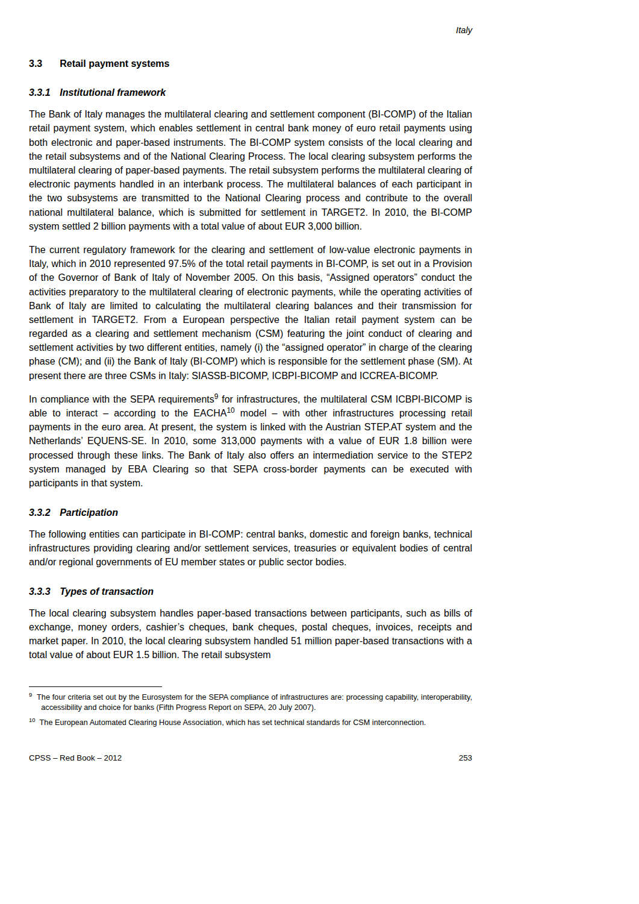Italy
3.3 Retail payment systems
3.3.1 Institutional framework
The Bank of Italy manages the multilateral clearing and settlement component (BI-COMP) of the Italian retail payment system, which enables settlement in central bank money of euro retail payments using both electronic and paper-based instruments. The BI-COMP system consists of the local clearing and the retail subsystems and of the National Clearing Process. The local clearing subsystem performs the multilateral clearing of paper-based payments. The retail subsystem performs the multilateral clearing of electronic payments handled in an interbank process. The multilateral balances of each participant in the two subsystems are transmitted to the National Clearing process and contribute to the overall national multilateral balance, which is submitted for settlement in TARGET2. In 2010, the BI-COMP system settled 2 billion payments with a total value of about EUR 3,000 billion.
The current regulatory framework for the clearing and settlement of low-value electronic payments in Italy, which in 2010 represented 97.5% of the total retail payments in BI-COMP, is set out in a Provision of the Governor of Bank of Italy of November 2005. On this basis, “Assigned operators” conduct the activities preparatory to the multilateral clearing of electronic payments, while the operating activities of Bank of Italy are limited to calculating the multilateral clearing balances and their transmission for settlement in TARGET2. From a European perspective the Italian retail payment system can be regarded as a clearing and settlement mechanism (CSM) featuring the joint conduct of clearing and settlement activities by two different entities, namely (i) the “assigned operator” in charge of the clearing phase (CM); and (ii) the Bank of Italy (BI-COMP) which is responsible for the settlement phase (SM). At present there are three CSMs in Italy: SIASSB-BICOMP, ICBPI-BICOMP and ICCREA-BICOMP.
In compliance with the SEPA requirements9 for infrastructures, the multilateral CSM ICBPI-BICOMP is able to interact – according to the EACHA10 model – with other infrastructures processing retail payments in the euro area. At present, the system is linked with the Austrian STEP.AT system and the Netherlands’ EQUENS-SE. In 2010, some 313,000 payments with a value of EUR 1.8 billion were processed through these links. The Bank of Italy also offers an intermediation service to the STEP2 system managed by EBA Clearing so that SEPA cross-border payments can be executed with participants in that system.
3.3.2 Participation
The following entities can participate in BI-COMP: central banks, domestic and foreign banks, technical infrastructures providing clearing and/or settlement services, treasuries or equivalent bodies of central and/or regional governments of EU member states or public sector bodies.
3.3.3 Types of transaction
The local clearing subsystem handles paper-based transactions between participants, such as bills of exchange, money orders, cashier’s cheques, bank cheques, postal cheques, invoices, receipts and market paper. In 2010, the local clearing subsystem handled 51 million paper-based transactions with a total value of about EUR 1.5 billion. The retail subsystem
9 The four criteria set out by the Eurosystem for the SEPA compliance of infrastructures are: processing capability, interoperability, accessibility and choice for banks (Fifth Progress Report on SEPA, 20 July 2007).
10 The European Automated Clearing House Association, which has set technical standards for CSM interconnection.
CPSS – Red Book – 2012 253